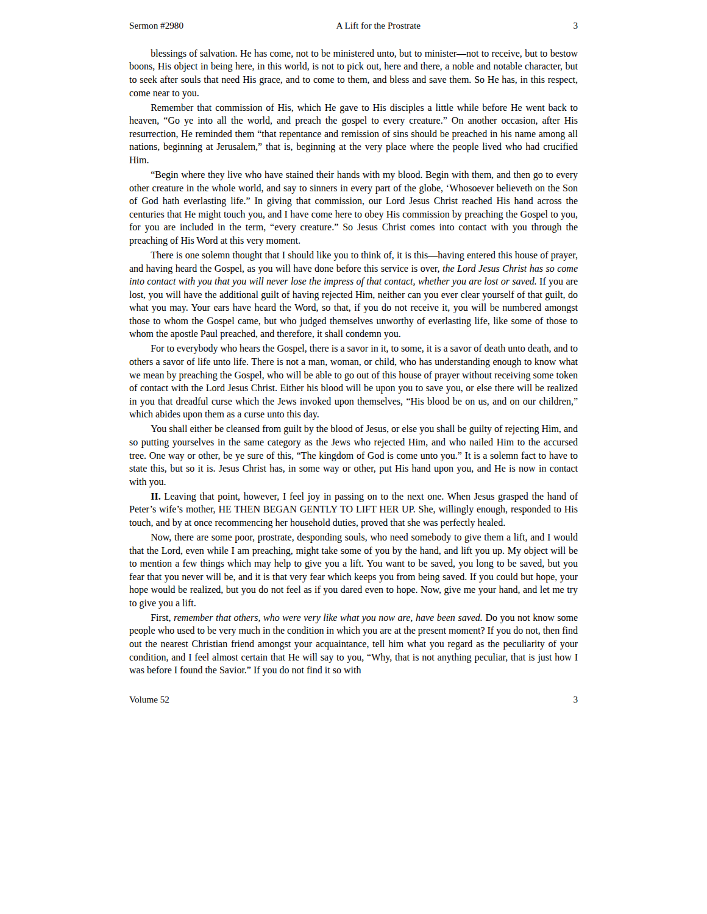Sermon #2980 A Lift for the Prostrate 3
blessings of salvation. He has come, not to be ministered unto, but to minister—not to receive, but to bestow boons, His object in being here, in this world, is not to pick out, here and there, a noble and notable character, but to seek after souls that need His grace, and to come to them, and bless and save them. So He has, in this respect, come near to you.
Remember that commission of His, which He gave to His disciples a little while before He went back to heaven, “Go ye into all the world, and preach the gospel to every creature.” On another occasion, after His resurrection, He reminded them “that repentance and remission of sins should be preached in his name among all nations, beginning at Jerusalem,” that is, beginning at the very place where the people lived who had crucified Him.
“Begin where they live who have stained their hands with my blood. Begin with them, and then go to every other creature in the whole world, and say to sinners in every part of the globe, ‘Whosoever believeth on the Son of God hath everlasting life.” In giving that commission, our Lord Jesus Christ reached His hand across the centuries that He might touch you, and I have come here to obey His commission by preaching the Gospel to you, for you are included in the term, “every creature.” So Jesus Christ comes into contact with you through the preaching of His Word at this very moment.
There is one solemn thought that I should like you to think of, it is this—having entered this house of prayer, and having heard the Gospel, as you will have done before this service is over, the Lord Jesus Christ has so come into contact with you that you will never lose the impress of that contact, whether you are lost or saved. If you are lost, you will have the additional guilt of having rejected Him, neither can you ever clear yourself of that guilt, do what you may. Your ears have heard the Word, so that, if you do not receive it, you will be numbered amongst those to whom the Gospel came, but who judged themselves unworthy of everlasting life, like some of those to whom the apostle Paul preached, and therefore, it shall condemn you.
For to everybody who hears the Gospel, there is a savor in it, to some, it is a savor of death unto death, and to others a savor of life unto life. There is not a man, woman, or child, who has understanding enough to know what we mean by preaching the Gospel, who will be able to go out of this house of prayer without receiving some token of contact with the Lord Jesus Christ. Either his blood will be upon you to save you, or else there will be realized in you that dreadful curse which the Jews invoked upon themselves, “His blood be on us, and on our children,” which abides upon them as a curse unto this day.
You shall either be cleansed from guilt by the blood of Jesus, or else you shall be guilty of rejecting Him, and so putting yourselves in the same category as the Jews who rejected Him, and who nailed Him to the accursed tree. One way or other, be ye sure of this, “The kingdom of God is come unto you.” It is a solemn fact to have to state this, but so it is. Jesus Christ has, in some way or other, put His hand upon you, and He is now in contact with you.
II. Leaving that point, however, I feel joy in passing on to the next one. When Jesus grasped the hand of Peter’s wife’s mother, HE THEN BEGAN GENTLY TO LIFT HER UP. She, willingly enough, responded to His touch, and by at once recommencing her household duties, proved that she was perfectly healed.
Now, there are some poor, prostrate, desponding souls, who need somebody to give them a lift, and I would that the Lord, even while I am preaching, might take some of you by the hand, and lift you up. My object will be to mention a few things which may help to give you a lift. You want to be saved, you long to be saved, but you fear that you never will be, and it is that very fear which keeps you from being saved. If you could but hope, your hope would be realized, but you do not feel as if you dared even to hope. Now, give me your hand, and let me try to give you a lift.
First, remember that others, who were very like what you now are, have been saved. Do you not know some people who used to be very much in the condition in which you are at the present moment? If you do not, then find out the nearest Christian friend amongst your acquaintance, tell him what you regard as the peculiarity of your condition, and I feel almost certain that He will say to you, “Why, that is not anything peculiar, that is just how I was before I found the Savior.” If you do not find it so with
Volume 52 3